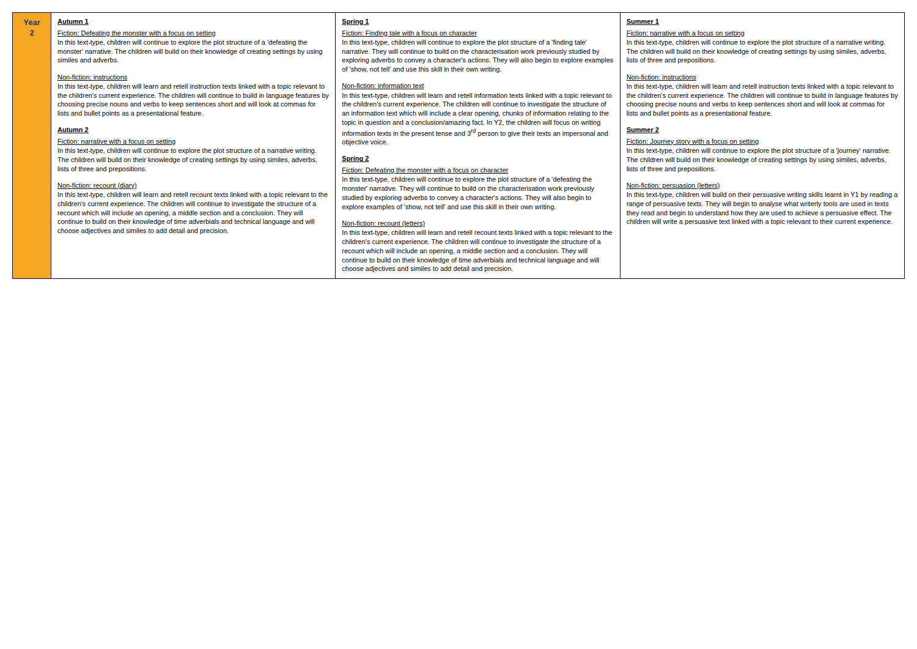| Year 2 | Autumn 1 Fiction: Defeating the monster with a focus on setting In this text-type, children will continue to explore the plot structure of a 'defeating the monster' narrative. The children will build on their knowledge of creating settings by using similes and adverbs. Non-fiction: instructions In this text-type, children will learn and retell instruction texts linked with a topic relevant to the children's current experience. The children will continue to build in language features by choosing precise nouns and verbs to keep sentences short and will look at commas for lists and bullet points as a presentational feature. Autumn 2 Fiction: narrative with a focus on setting In this text-type, children will continue to explore the plot structure of a narrative writing. The children will build on their knowledge of creating settings by using similes, adverbs, lists of three and prepositions. Non-fiction: recount (diary) In this text-type, children will learn and retell recount texts linked with a topic relevant to the children's current experience. The children will continue to investigate the structure of a recount which will include an opening, a middle section and a conclusion. They will continue to build on their knowledge of time adverbials and technical language and will choose adjectives and similes to add detail and precision. | Spring 1 Fiction: Finding tale with a focus on character In this text-type, children will continue to explore the plot structure of a 'finding tale' narrative. They will continue to build on the characterisation work previously studied by exploring adverbs to convey a character's actions. They will also begin to explore examples of 'show, not tell' and use this skill in their own writing. Non-fiction: information text In this text-type, children will learn and retell information texts linked with a topic relevant to the children's current experience. The children will continue to investigate the structure of an information text which will include a clear opening, chunks of information relating to the topic in question and a conclusion/amazing fact. In Y2, the children will focus on writing information texts in the present tense and 3 rd person to give their texts an impersonal and objective voice. Spring 2 Fiction: Defeating the monster with a focus on character In this text-type, children will continue to explore the plot structure of a 'defeating the monster' narrative. They will continue to build on the characterisation work previously studied by exploring adverbs to convey a character's actions. They will also begin to explore examples of 'show, not tell' and use this skill in their own writing. Non-fiction: recount (letters) In this text-type, children will learn and retell recount texts linked with a topic relevant to the children's current experience. The children will continue to investigate the structure of a recount which will include an opening, a middle section and a conclusion. They will continue to build on their knowledge of time adverbials and technical language and will choose adjectives and similes to add detail and precision. | Summer 1 Fiction: narrative with a focus on setting In this text-type, children will continue to explore the plot structure of a narrative writing. The children will build on their knowledge of creating settings by using similes, adverbs, lists of three and prepositions. Non-fiction: instructions In this text-type, children will learn and retell instruction texts linked with a topic relevant to the children's current experience. The children will continue to build in language features by choosing precise nouns and verbs to keep sentences short and will look at commas for lists and bullet points as a presentational feature. Summer 2 Fiction: Journey story with a focus on setting In this text-type, children will continue to explore the plot structure of a 'journey' narrative. The children will build on their knowledge of creating settings by using similes, adverbs, lists of three and prepositions. Non-fiction: persuasion (letters) In this text-type, children will build on their persuasive writing skills learnt in Y1 by reading a range of persuasive texts. They will begin to analyse what writerly tools are used in texts they read and begin to understand how they are used to achieve a persuasive effect. The children will write a persuasive text linked with a topic relevant to their current experience. |